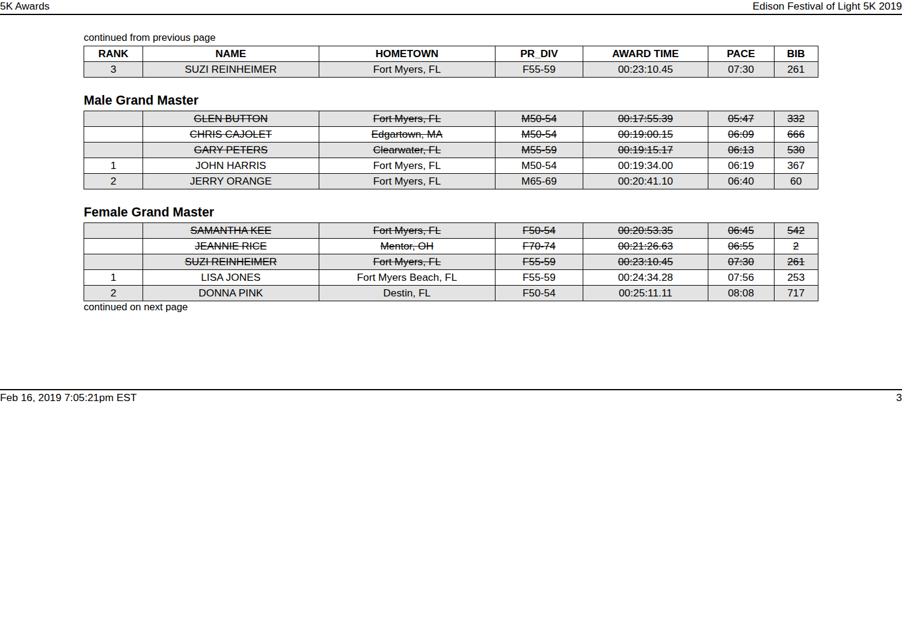5K Awards
Edison Festival of Light 5K 2019
continued from previous page
| RANK | NAME | HOMETOWN | PR_DIV | AWARD TIME | PACE | BIB |
| --- | --- | --- | --- | --- | --- | --- |
| 3 | SUZI REINHEIMER | Fort Myers, FL | F55-59 | 00:23:10.45 | 07:30 | 261 |
Male Grand Master
| | GLEN BUTTON | Fort Myers, FL | M50-54 | 00:17:55.39 | 05:47 | 332 |
| | CHRIS CAJOLET | Edgartown, MA | M50-54 | 00:19:00.15 | 06:09 | 666 |
| | GARY PETERS | Clearwater, FL | M55-59 | 00:19:15.17 | 06:13 | 530 |
| 1 | JOHN HARRIS | Fort Myers, FL | M50-54 | 00:19:34.00 | 06:19 | 367 |
| 2 | JERRY ORANGE | Fort Myers, FL | M65-69 | 00:20:41.10 | 06:40 | 60 |
Female Grand Master
| | SAMANTHA KEE | Fort Myers, FL | F50-54 | 00:20:53.35 | 06:45 | 542 |
| | JEANNIE RICE | Mentor, OH | F70-74 | 00:21:26.63 | 06:55 | 2 |
| | SUZI REINHEIMER | Fort Myers, FL | F55-59 | 00:23:10.45 | 07:30 | 261 |
| 1 | LISA JONES | Fort Myers Beach, FL | F55-59 | 00:24:34.28 | 07:56 | 253 |
| 2 | DONNA PINK | Destin, FL | F50-54 | 00:25:11.11 | 08:08 | 717 |
continued on next page
Feb 16, 2019 7:05:21pm EST
3